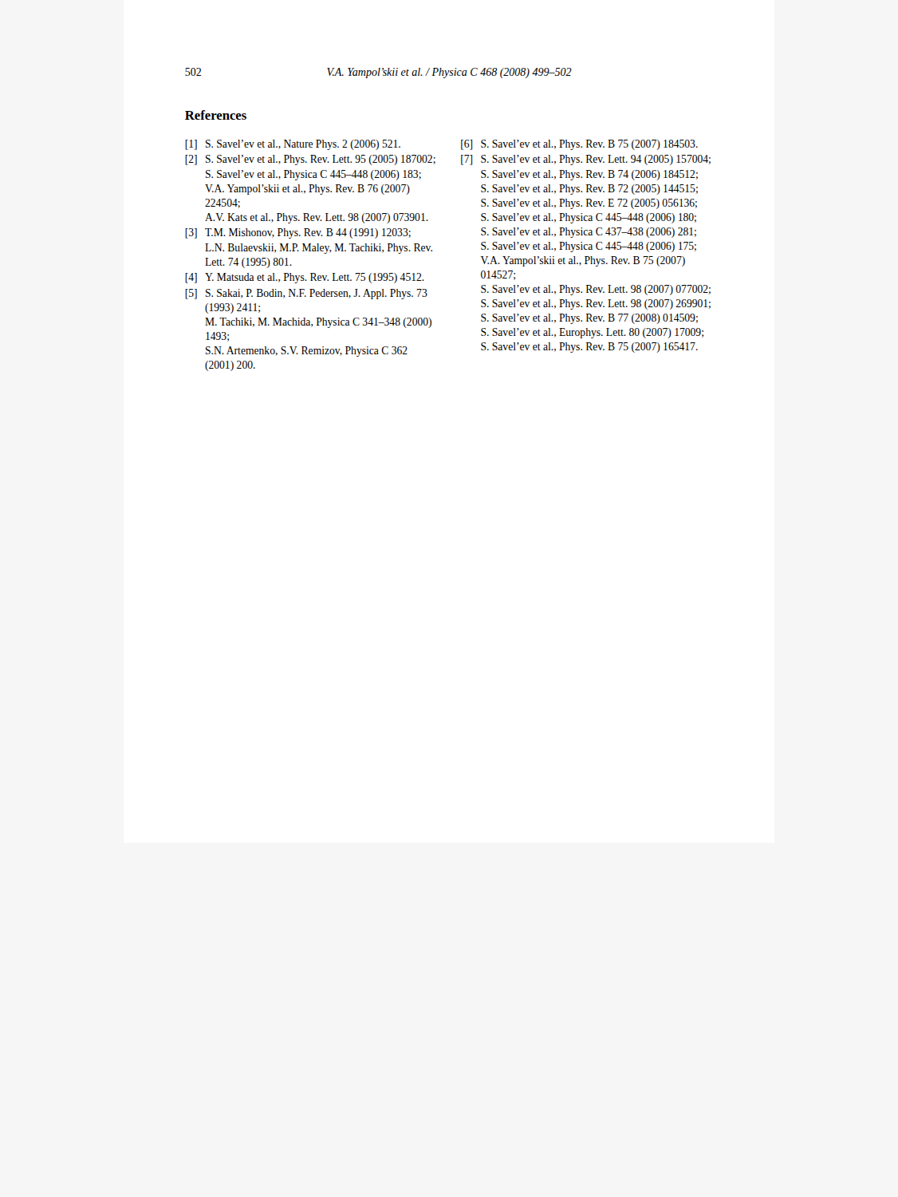502
V.A. Yampol’skii et al. / Physica C 468 (2008) 499–502
References
[1]
S. Savel’ev et al., Nature Phys. 2 (2006) 521.
[2]
S. Savel’ev et al., Phys. Rev. Lett. 95 (2005) 187002;
S. Savel’ev et al., Physica C 445–448 (2006) 183;
V.A. Yampol’skii et al., Phys. Rev. B 76 (2007) 224504;
A.V. Kats et al., Phys. Rev. Lett. 98 (2007) 073901.
[3]
T.M. Mishonov, Phys. Rev. B 44 (1991) 12033;
L.N. Bulaevskii, M.P. Maley, M. Tachiki, Phys. Rev. Lett. 74 (1995) 801.
[4]
Y. Matsuda et al., Phys. Rev. Lett. 75 (1995) 4512.
[5]
S. Sakai, P. Bodin, N.F. Pedersen, J. Appl. Phys. 73 (1993) 2411;
M. Tachiki, M. Machida, Physica C 341–348 (2000) 1493;
S.N. Artemenko, S.V. Remizov, Physica C 362 (2001) 200.
[6]
S. Savel’ev et al., Phys. Rev. B 75 (2007) 184503.
[7]
S. Savel’ev et al., Phys. Rev. Lett. 94 (2005) 157004;
S. Savel’ev et al., Phys. Rev. B 74 (2006) 184512;
S. Savel’ev et al., Phys. Rev. B 72 (2005) 144515;
S. Savel’ev et al., Phys. Rev. E 72 (2005) 056136;
S. Savel’ev et al., Physica C 445–448 (2006) 180;
S. Savel’ev et al., Physica C 437–438 (2006) 281;
S. Savel’ev et al., Physica C 445–448 (2006) 175;
V.A. Yampol’skii et al., Phys. Rev. B 75 (2007) 014527;
S. Savel’ev et al., Phys. Rev. Lett. 98 (2007) 077002;
S. Savel’ev et al., Phys. Rev. Lett. 98 (2007) 269901;
S. Savel’ev et al., Phys. Rev. B 77 (2008) 014509;
S. Savel’ev et al., Europhys. Lett. 80 (2007) 17009;
S. Savel’ev et al., Phys. Rev. B 75 (2007) 165417.